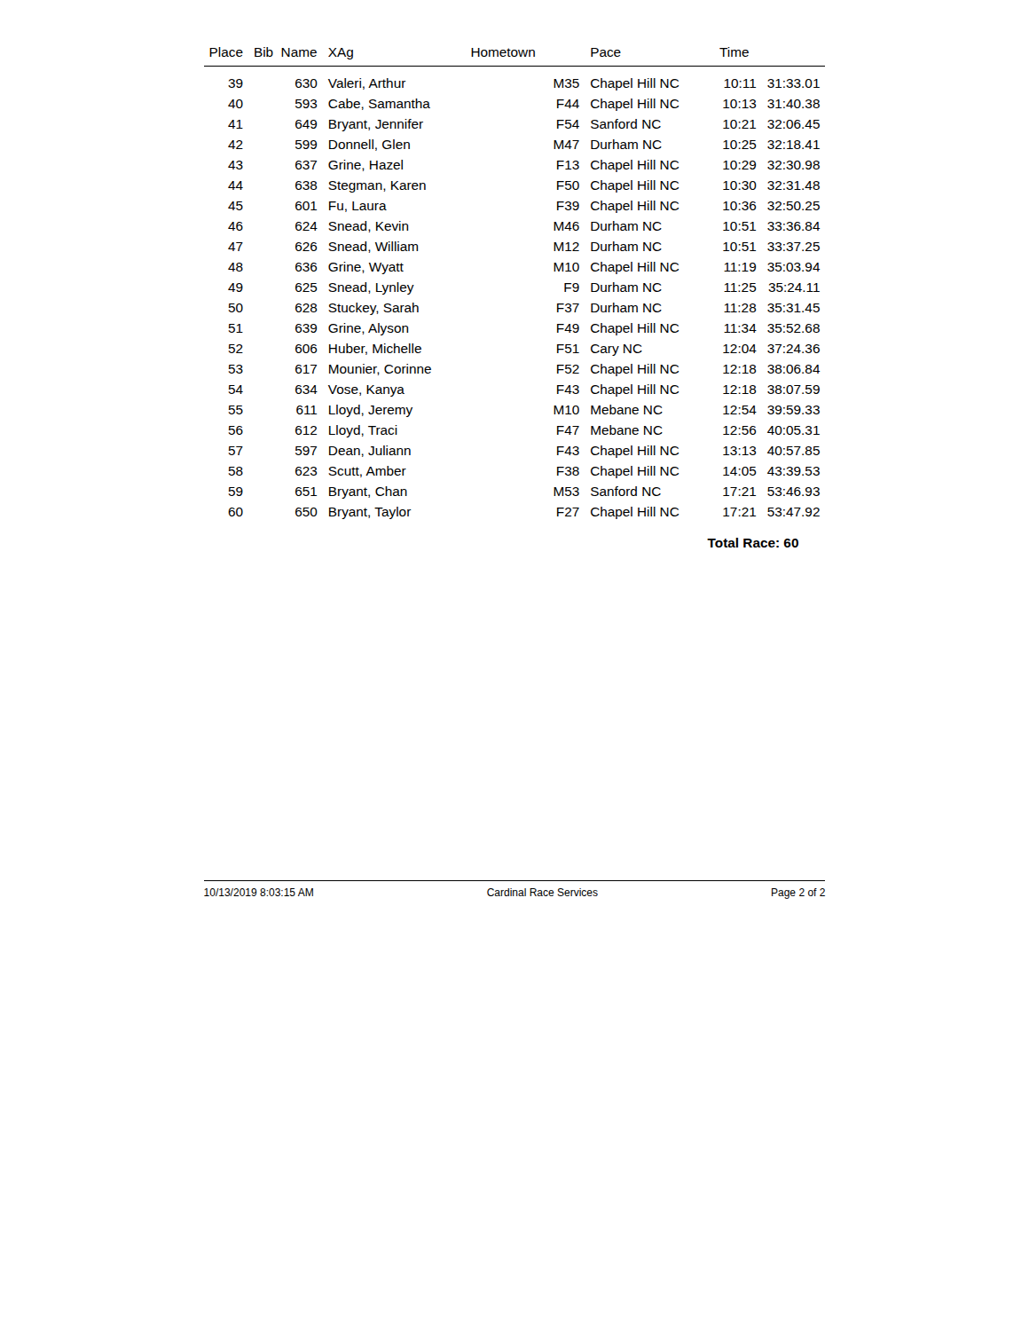| Place | Bib Name | XAg | Hometown | Pace | Time |
| --- | --- | --- | --- | --- | --- |
| 39 | 630 | Valeri, Arthur | M35 | Chapel Hill NC | 10:11 | 31:33.01 |
| 40 | 593 | Cabe, Samantha | F44 | Chapel Hill NC | 10:13 | 31:40.38 |
| 41 | 649 | Bryant, Jennifer | F54 | Sanford NC | 10:21 | 32:06.45 |
| 42 | 599 | Donnell, Glen | M47 | Durham NC | 10:25 | 32:18.41 |
| 43 | 637 | Grine, Hazel | F13 | Chapel Hill NC | 10:29 | 32:30.98 |
| 44 | 638 | Stegman, Karen | F50 | Chapel Hill NC | 10:30 | 32:31.48 |
| 45 | 601 | Fu, Laura | F39 | Chapel Hill NC | 10:36 | 32:50.25 |
| 46 | 624 | Snead, Kevin | M46 | Durham NC | 10:51 | 33:36.84 |
| 47 | 626 | Snead, William | M12 | Durham NC | 10:51 | 33:37.25 |
| 48 | 636 | Grine, Wyatt | M10 | Chapel Hill NC | 11:19 | 35:03.94 |
| 49 | 625 | Snead, Lynley | F9 | Durham NC | 11:25 | 35:24.11 |
| 50 | 628 | Stuckey, Sarah | F37 | Durham NC | 11:28 | 35:31.45 |
| 51 | 639 | Grine, Alyson | F49 | Chapel Hill NC | 11:34 | 35:52.68 |
| 52 | 606 | Huber, Michelle | F51 | Cary NC | 12:04 | 37:24.36 |
| 53 | 617 | Mounier, Corinne | F52 | Chapel Hill NC | 12:18 | 38:06.84 |
| 54 | 634 | Vose, Kanya | F43 | Chapel Hill NC | 12:18 | 38:07.59 |
| 55 | 611 | Lloyd, Jeremy | M10 | Mebane NC | 12:54 | 39:59.33 |
| 56 | 612 | Lloyd, Traci | F47 | Mebane NC | 12:56 | 40:05.31 |
| 57 | 597 | Dean, Juliann | F43 | Chapel Hill NC | 13:13 | 40:57.85 |
| 58 | 623 | Scutt, Amber | F38 | Chapel Hill NC | 14:05 | 43:39.53 |
| 59 | 651 | Bryant, Chan | M53 | Sanford NC | 17:21 | 53:46.93 |
| 60 | 650 | Bryant, Taylor | F27 | Chapel Hill NC | 17:21 | 53:47.92 |
Total Race: 60
10/13/2019 8:03:15 AM
Cardinal Race Services
Page 2 of 2